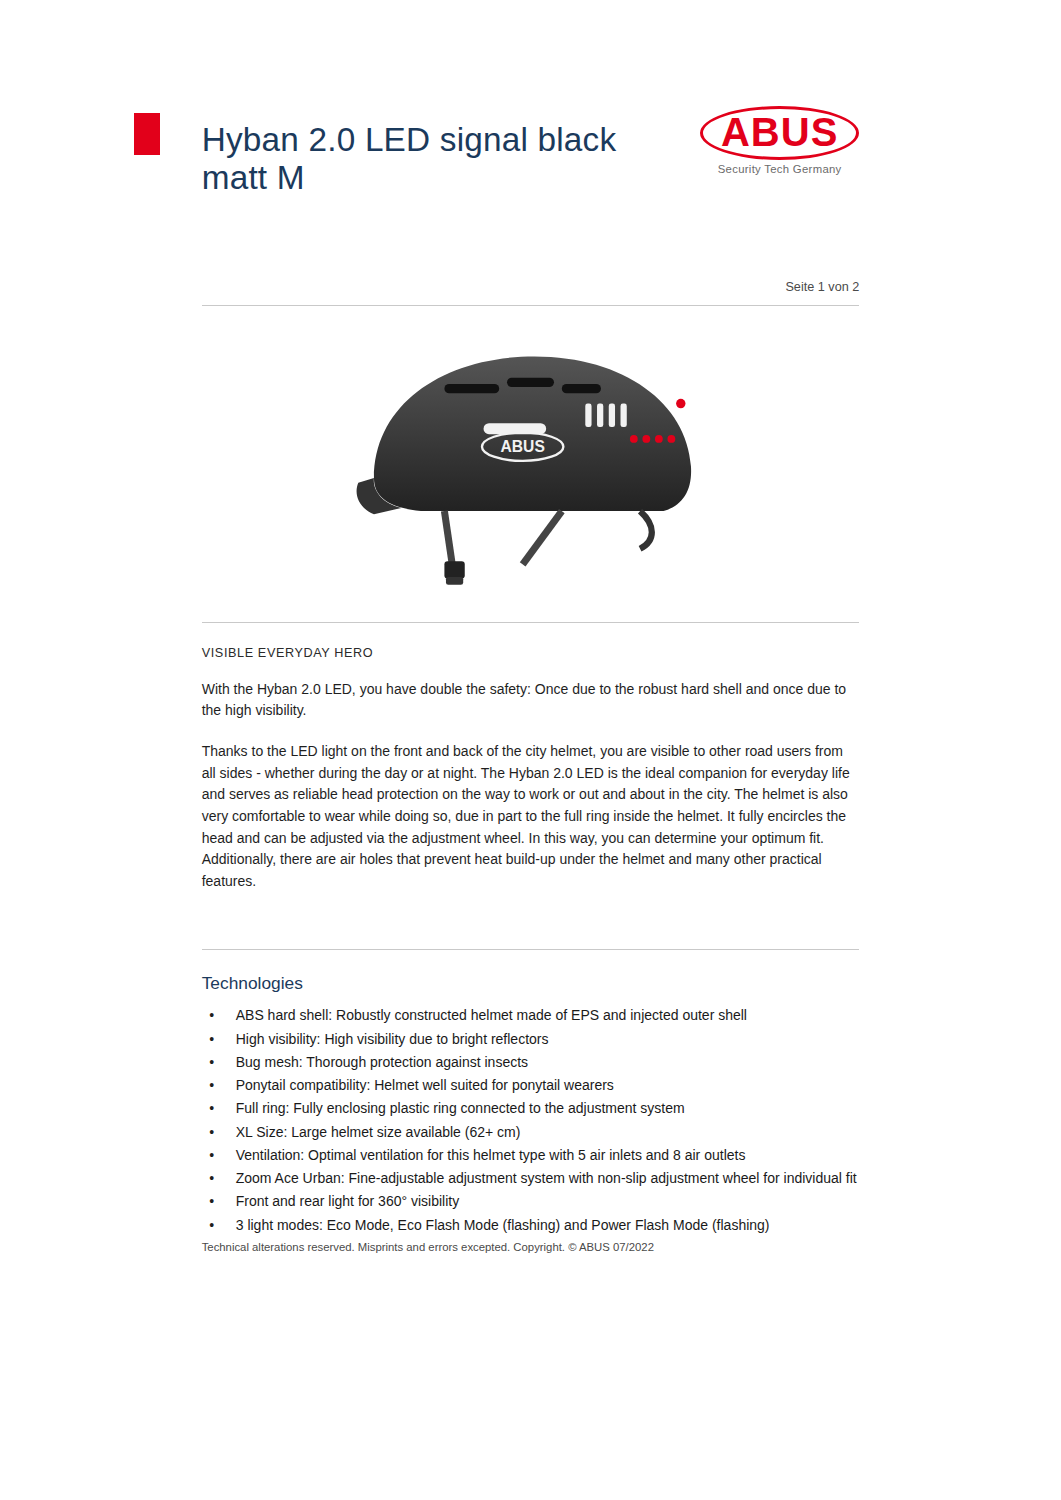Hyban 2.0 LED signal black matt M
ABUS
Security Tech Germany
Seite 1 von 2
VISIBLE EVERYDAY HERO
With the Hyban 2.0 LED, you have double the safety: Once due to the robust hard shell and once due to the high visibility.
Thanks to the LED light on the front and back of the city helmet, you are visible to other road users from all sides - whether during the day or at night. The Hyban 2.0 LED is the ideal companion for everyday life and serves as reliable head protection on the way to work or out and about in the city. The helmet is also very comfortable to wear while doing so, due in part to the full ring inside the helmet. It fully encircles the head and can be adjusted via the adjustment wheel. In this way, you can determine your optimum fit. Additionally, there are air holes that prevent heat build-up under the helmet and many other practical features.
Technologies
ABS hard shell: Robustly constructed helmet made of EPS and injected outer shell
High visibility: High visibility due to bright reflectors
Bug mesh: Thorough protection against insects
Ponytail compatibility: Helmet well suited for ponytail wearers
Full ring: Fully enclosing plastic ring connected to the adjustment system
XL Size: Large helmet size available (62+ cm)
Ventilation: Optimal ventilation for this helmet type with 5 air inlets and 8 air outlets
Zoom Ace Urban: Fine-adjustable adjustment system with non-slip adjustment wheel for individual fit
Front and rear light for 360° visibility
3 light modes: Eco Mode, Eco Flash Mode (flashing) and Power Flash Mode (flashing)
Technical alterations reserved. Misprints and errors excepted. Copyright. © ABUS 07/2022